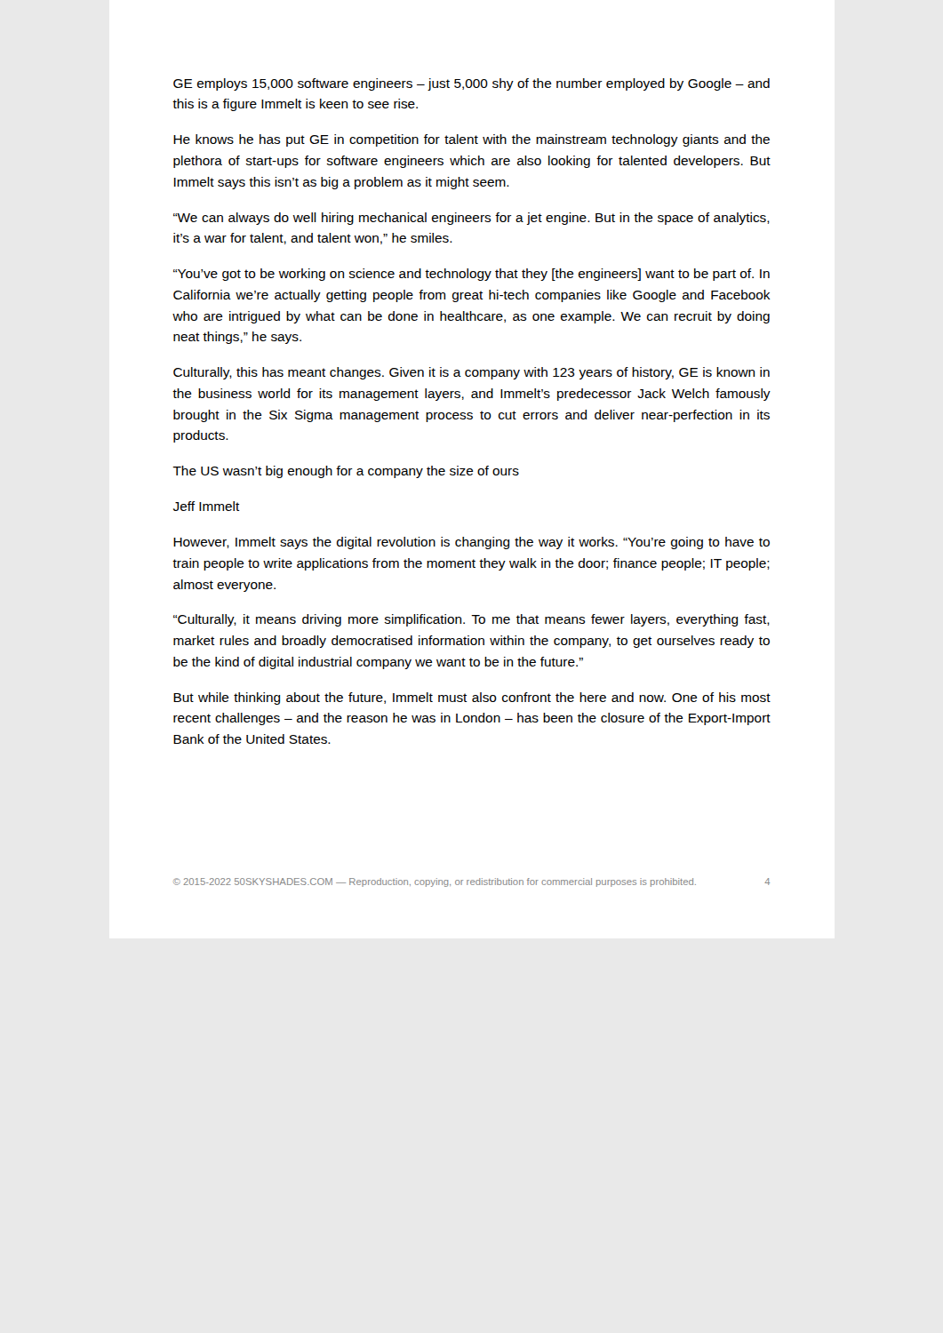GE employs 15,000 software engineers – just 5,000 shy of the number employed by Google – and this is a figure Immelt is keen to see rise.
He knows he has put GE in competition for talent with the mainstream technology giants and the plethora of start-ups for software engineers which are also looking for talented developers. But Immelt says this isn’t as big a problem as it might seem.
“We can always do well hiring mechanical engineers for a jet engine. But in the space of analytics, it’s a war for talent, and talent won,” he smiles.
“You’ve got to be working on science and technology that they [the engineers] want to be part of. In California we’re actually getting people from great hi-tech companies like Google and Facebook who are intrigued by what can be done in healthcare, as one example. We can recruit by doing neat things,” he says.
Culturally, this has meant changes. Given it is a company with 123 years of history, GE is known in the business world for its management layers, and Immelt’s predecessor Jack Welch famously brought in the Six Sigma management process to cut errors and deliver near-perfection in its products.
The US wasn’t big enough for a company the size of ours
Jeff Immelt
However, Immelt says the digital revolution is changing the way it works. “You’re going to have to train people to write applications from the moment they walk in the door; finance people; IT people; almost everyone.
“Culturally, it means driving more simplification. To me that means fewer layers, everything fast, market rules and broadly democratised information within the company, to get ourselves ready to be the kind of digital industrial company we want to be in the future.”
But while thinking about the future, Immelt must also confront the here and now. One of his most recent challenges – and the reason he was in London – has been the closure of the Export-Import Bank of the United States.
© 2015-2022 50SKYSHADES.COM — Reproduction, copying, or redistribution for commercial purposes is prohibited.
4